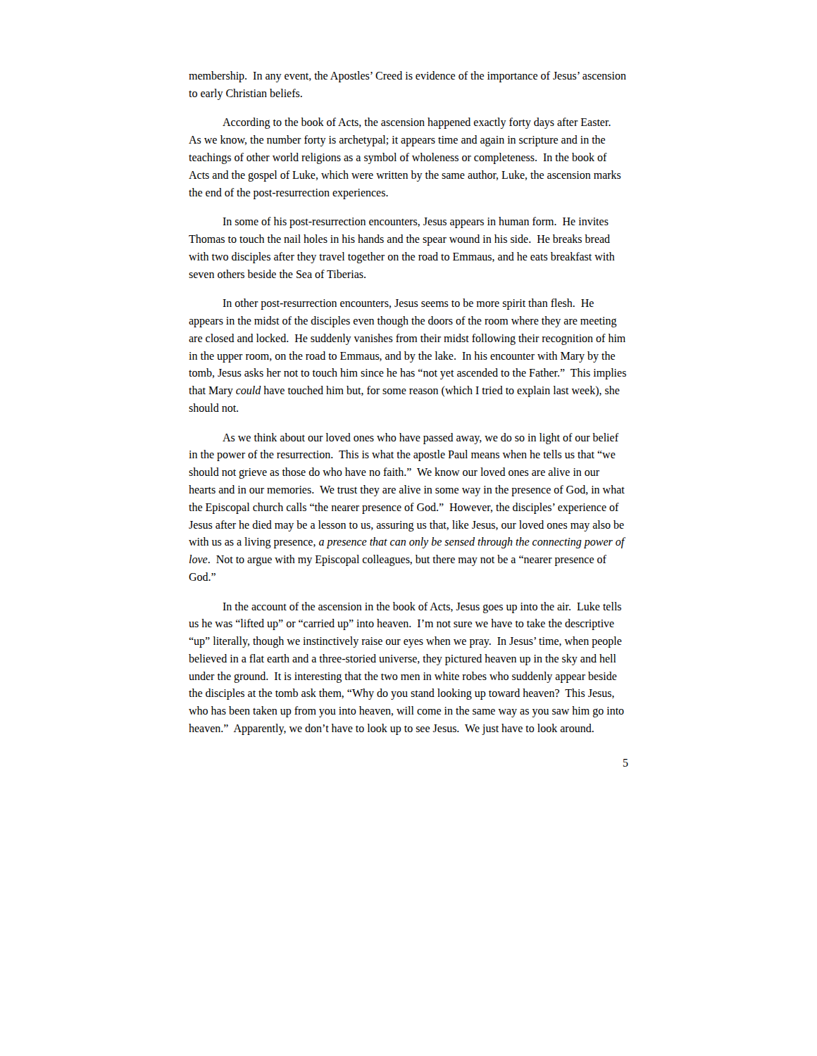membership. In any event, the Apostles’ Creed is evidence of the importance of Jesus’ ascension to early Christian beliefs.
According to the book of Acts, the ascension happened exactly forty days after Easter. As we know, the number forty is archetypal; it appears time and again in scripture and in the teachings of other world religions as a symbol of wholeness or completeness. In the book of Acts and the gospel of Luke, which were written by the same author, Luke, the ascension marks the end of the post-resurrection experiences.
In some of his post-resurrection encounters, Jesus appears in human form. He invites Thomas to touch the nail holes in his hands and the spear wound in his side. He breaks bread with two disciples after they travel together on the road to Emmaus, and he eats breakfast with seven others beside the Sea of Tiberias.
In other post-resurrection encounters, Jesus seems to be more spirit than flesh. He appears in the midst of the disciples even though the doors of the room where they are meeting are closed and locked. He suddenly vanishes from their midst following their recognition of him in the upper room, on the road to Emmaus, and by the lake. In his encounter with Mary by the tomb, Jesus asks her not to touch him since he has “not yet ascended to the Father.” This implies that Mary could have touched him but, for some reason (which I tried to explain last week), she should not.
As we think about our loved ones who have passed away, we do so in light of our belief in the power of the resurrection. This is what the apostle Paul means when he tells us that “we should not grieve as those do who have no faith.” We know our loved ones are alive in our hearts and in our memories. We trust they are alive in some way in the presence of God, in what the Episcopal church calls “the nearer presence of God.” However, the disciples’ experience of Jesus after he died may be a lesson to us, assuring us that, like Jesus, our loved ones may also be with us as a living presence, a presence that can only be sensed through the connecting power of love. Not to argue with my Episcopal colleagues, but there may not be a “nearer presence of God.”
In the account of the ascension in the book of Acts, Jesus goes up into the air. Luke tells us he was “lifted up” or “carried up” into heaven. I’m not sure we have to take the descriptive “up” literally, though we instinctively raise our eyes when we pray. In Jesus’ time, when people believed in a flat earth and a three-storied universe, they pictured heaven up in the sky and hell under the ground. It is interesting that the two men in white robes who suddenly appear beside the disciples at the tomb ask them, “Why do you stand looking up toward heaven? This Jesus, who has been taken up from you into heaven, will come in the same way as you saw him go into heaven.” Apparently, we don’t have to look up to see Jesus. We just have to look around.
5